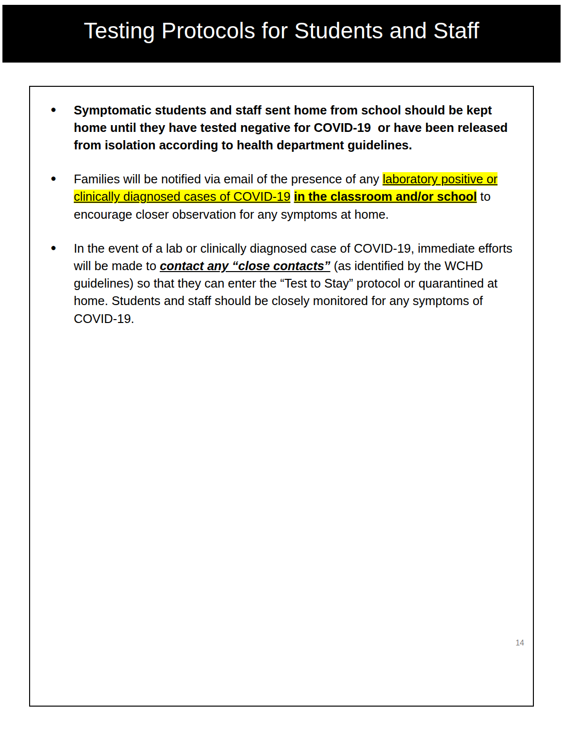Testing Protocols for Students and Staff
Symptomatic students and staff sent home from school should be kept home until they have tested negative for COVID-19 or have been released from isolation according to health department guidelines.
Families will be notified via email of the presence of any laboratory positive or clinically diagnosed cases of COVID-19 in the classroom and/or school to encourage closer observation for any symptoms at home.
In the event of a lab or clinically diagnosed case of COVID-19, immediate efforts will be made to contact any “close contacts” (as identified by the WCHD guidelines) so that they can enter the “Test to Stay” protocol or quarantined at home. Students and staff should be closely monitored for any symptoms of COVID-19.
14